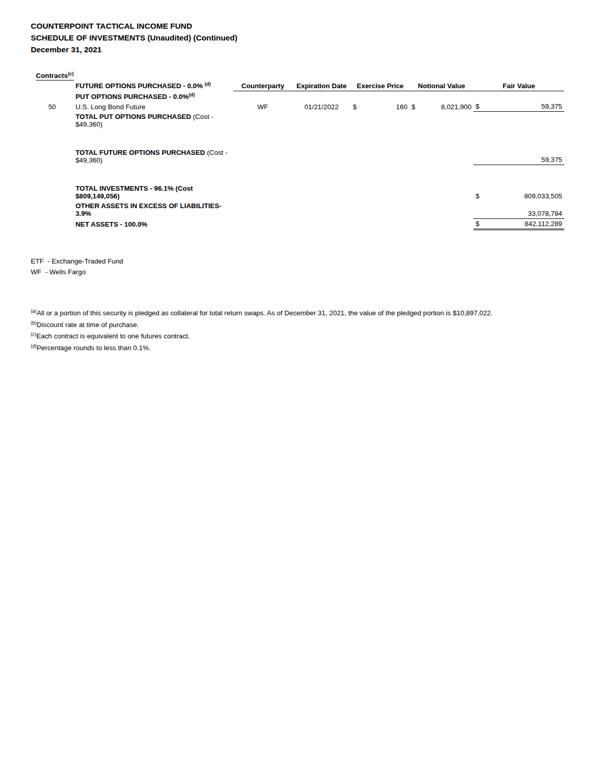COUNTERPOINT TACTICAL INCOME FUND
SCHEDULE OF INVESTMENTS (Unaudited) (Continued)
December 31, 2021
Contracts(c)
| | FUTURE OPTIONS PURCHASED - 0.0% (d) | Counterparty | Expiration Date | Exercise Price | Notional Value | Fair Value |
| | PUT OPTIONS PURCHASED - 0.0% (d) | | | | | | | | |
| 50 | U.S. Long Bond Future | WF | 01/21/2022 | $ | 160 | $ | 8,021,900 | $ | 59,375 |
| | TOTAL PUT OPTIONS PURCHASED (Cost - $49,360) | | | | | | | | |
| | TOTAL FUTURE OPTIONS PURCHASED (Cost - $49,360) | | | | | | | | 59,375 |
| | TOTAL INVESTMENTS - 96.1% (Cost $809,149,056) | | | | | | | $ | 809,033,505 |
| | OTHER ASSETS IN EXCESS OF LIABILITIES- 3.9% | | | | | | | | 33,078,784 |
| | NET ASSETS - 100.0% | | | | | | | $ | 842,112,289 |
ETF - Exchange-Traded Fund
WF - Wells Fargo
(a)All or a portion of this security is pledged as collateral for total return swaps. As of December 31, 2021, the value of the pledged portion is $10,897,022.
(b)Discount rate at time of purchase.
(c)Each contract is equivalent to one futures contract.
(d)Percentage rounds to less than 0.1%.